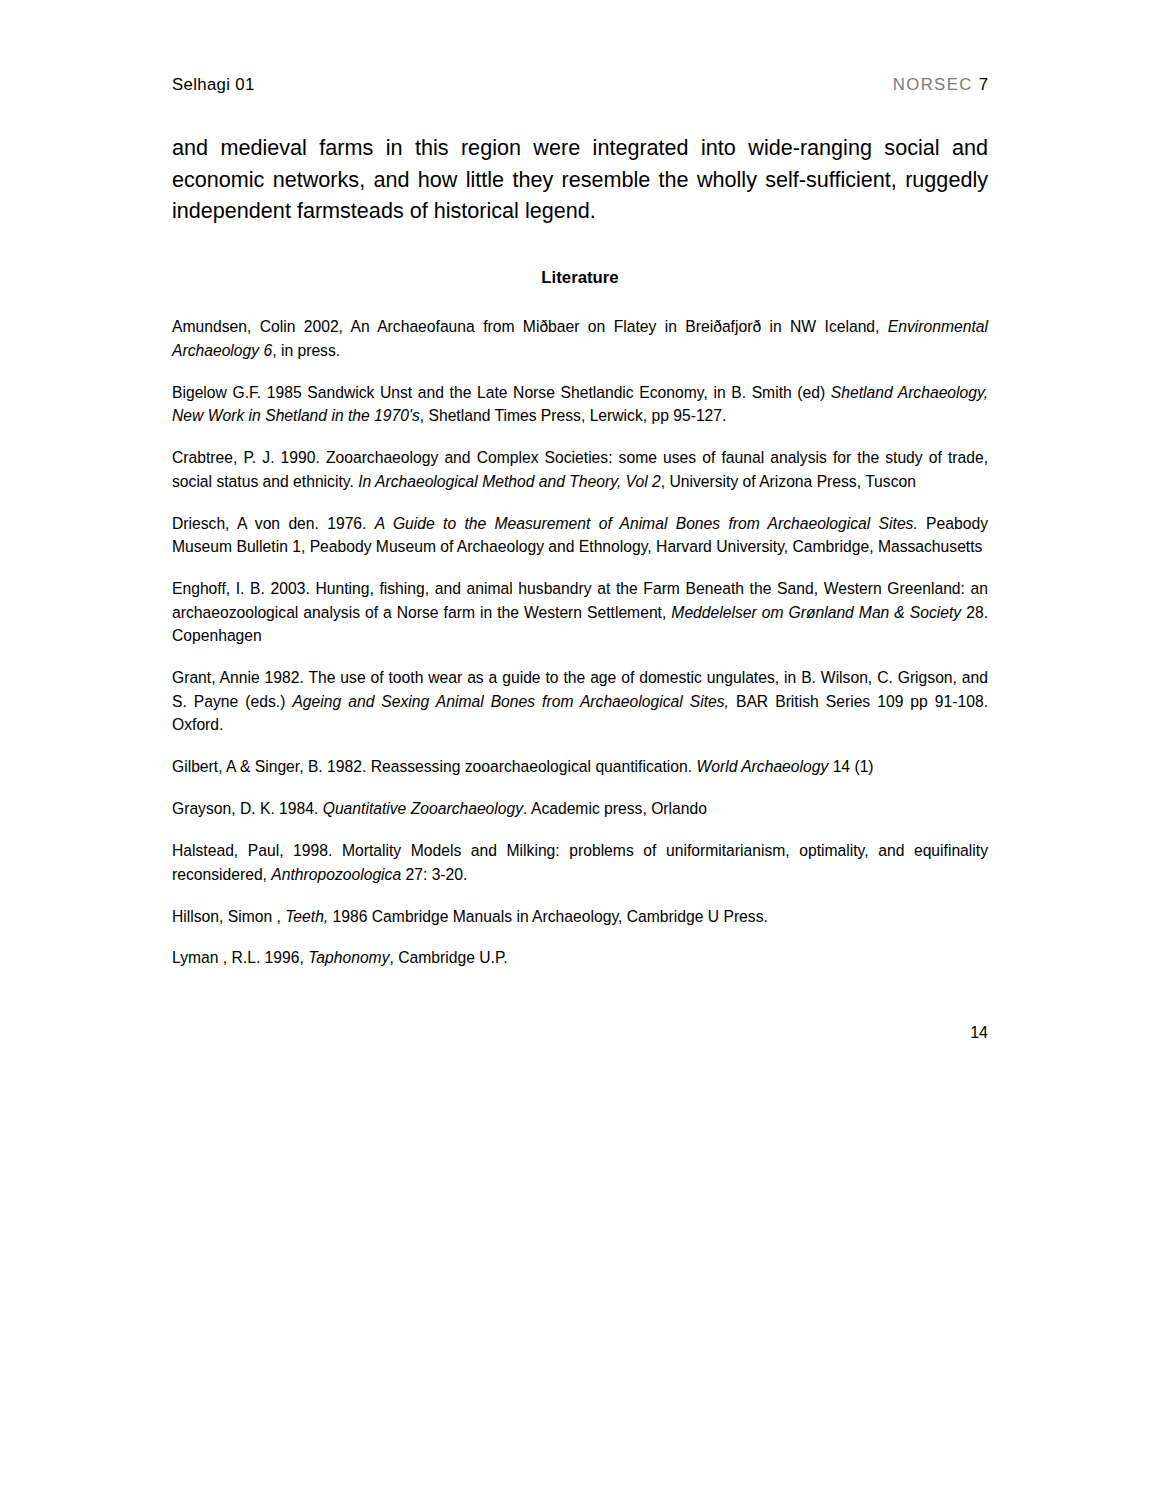Selhagi 01 NORSEC 7
and medieval farms in this region were integrated into wide-ranging social and economic networks, and how little they resemble the wholly self-sufficient, ruggedly independent farmsteads of historical legend.
Literature
Amundsen, Colin 2002, An Archaeofauna from Miðbaer on Flatey in Breiðafjorð in NW Iceland, Environmental Archaeology 6, in press.
Bigelow G.F. 1985 Sandwick Unst and the Late Norse Shetlandic Economy, in B. Smith (ed) Shetland Archaeology, New Work in Shetland in the 1970's, Shetland Times Press, Lerwick, pp 95-127.
Crabtree, P. J. 1990. Zooarchaeology and Complex Societies: some uses of faunal analysis for the study of trade, social status and ethnicity. In Archaeological Method and Theory, Vol 2, University of Arizona Press, Tuscon
Driesch, A von den. 1976. A Guide to the Measurement of Animal Bones from Archaeological Sites. Peabody Museum Bulletin 1, Peabody Museum of Archaeology and Ethnology, Harvard University, Cambridge, Massachusetts
Enghoff, I. B. 2003. Hunting, fishing, and animal husbandry at the Farm Beneath the Sand, Western Greenland: an archaeozoological analysis of a Norse farm in the Western Settlement, Meddelelser om Grønland Man & Society 28. Copenhagen
Grant, Annie 1982. The use of tooth wear as a guide to the age of domestic ungulates, in B. Wilson, C. Grigson, and S. Payne (eds.) Ageing and Sexing Animal Bones from Archaeological Sites, BAR British Series 109 pp 91-108. Oxford.
Gilbert, A & Singer, B. 1982. Reassessing zooarchaeological quantification. World Archaeology 14 (1)
Grayson, D. K. 1984. Quantitative Zooarchaeology. Academic press, Orlando
Halstead, Paul, 1998. Mortality Models and Milking: problems of uniformitarianism, optimality, and equifinality reconsidered, Anthropozoologica 27: 3-20.
Hillson, Simon , Teeth, 1986 Cambridge Manuals in Archaeology, Cambridge U Press.
Lyman , R.L. 1996, Taphonomy, Cambridge U.P.
14